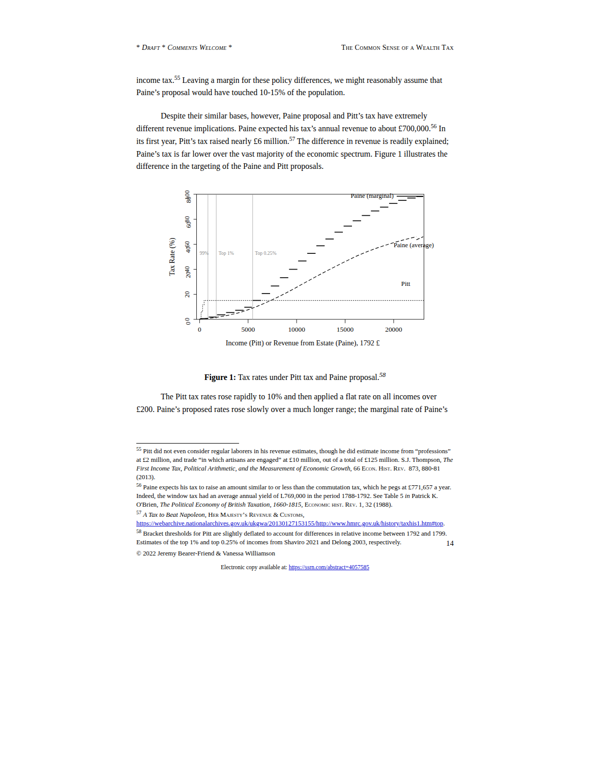* Draft * Comments Welcome *
The Common Sense of a Wealth Tax
income tax.55 Leaving a margin for these policy differences, we might reasonably assume that Paine’s proposal would have touched 10-15% of the population.
Despite their similar bases, however, Paine proposal and Pitt’s tax have extremely different revenue implications. Paine expected his tax’s annual revenue to about £700,000.56 In its first year, Pitt’s tax raised nearly £6 million.57 The difference in revenue is readily explained; Paine’s tax is far lower over the vast majority of the economic spectrum. Figure 1 illustrates the difference in the targeting of the Paine and Pitt proposals.
0 20 40 60 80 0 20 40 60 80 100 Tax Rate (%) 0 5000 10000 15000 20000 Income (Pitt) or Revenue from Estate (Paine), 1792 £ 99% Top 1% Top 0.25% Paine (marginal) Paine (average) Pitt
Figure 1: Tax rates under Pitt tax and Paine proposal.58
The Pitt tax rates rose rapidly to 10% and then applied a flat rate on all incomes over £200. Paine’s proposed rates rose slowly over a much longer range; the marginal rate of Paine’s
55 Pitt did not even consider regular laborers in his revenue estimates, though he did estimate income from “professions” at £2 million, and trade “in which artisans are engaged” at £10 million, out of a total of £125 million. S.J. Thompson, The First Income Tax, Political Arithmetic, and the Measurement of Economic Growth, 66 Econ. Hist. Rev. 873, 880-81 (2013).
56 Paine expects his tax to raise an amount similar to or less than the commutation tax, which he pegs at £771,657 a year. Indeed, the window tax had an average annual yield of L769,000 in the period 1788-1792. See Table 5 in Patrick K. O'Brien, The Political Economy of British Taxation, 1660-1815, Economic hist. Rev. 1, 32 (1988).
57 A Tax to Beat Napoleon, Her Majesty’s Revenue & Customs,
https://webarchive.nationalarchives.gov.uk/ukgwa/20130127153155/http://www.hmrc.gov.uk/history/taxhis1.htm#top.
58 Bracket thresholds for Pitt are slightly deflated to account for differences in relative income between 1792 and 1799. Estimates of the top 1% and top 0.25% of incomes from Shaviro 2021 and Delong 2003, respectively.
14
© 2022 Jeremy Bearer-Friend & Vanessa Williamson
Electronic copy available at: https://ssrn.com/abstract=4057585